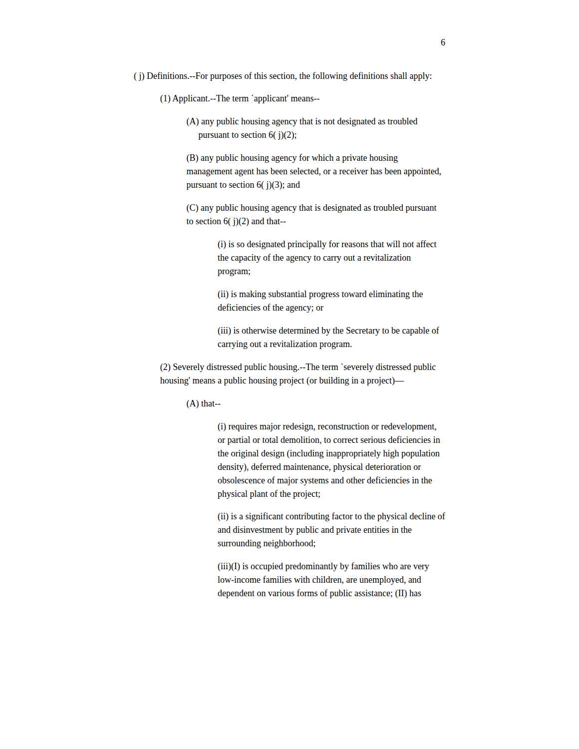6
( j) Definitions.--For purposes of this section, the following definitions shall apply:
(1) Applicant.--The term `applicant' means--
(A) any public housing agency that is not designated as troubled pursuant to section 6( j)(2);
(B) any public housing agency for which a private housing management agent has been selected, or a receiver has been appointed, pursuant to section 6( j)(3); and
(C) any public housing agency that is designated as troubled pursuant to section 6( j)(2) and that--
(i) is so designated principally for reasons that will not affect the capacity of the agency to carry out a revitalization program;
(ii) is making substantial progress toward eliminating the deficiencies of the agency; or
(iii) is otherwise determined by the Secretary to be capable of carrying out a revitalization program.
(2) Severely distressed public housing.--The term `severely distressed public housing' means a public housing project (or building in a project)—
(A) that--
(i) requires major redesign, reconstruction or redevelopment, or partial or total demolition, to correct serious deficiencies in the original design (including inappropriately high population density), deferred maintenance, physical deterioration or obsolescence of major systems and other deficiencies in the physical plant of the project;
(ii) is a significant contributing factor to the physical decline of and disinvestment by public and private entities in the surrounding neighborhood;
(iii)(I) is occupied predominantly by families who are very low-income families with children, are unemployed, and dependent on various forms of public assistance; (II) has